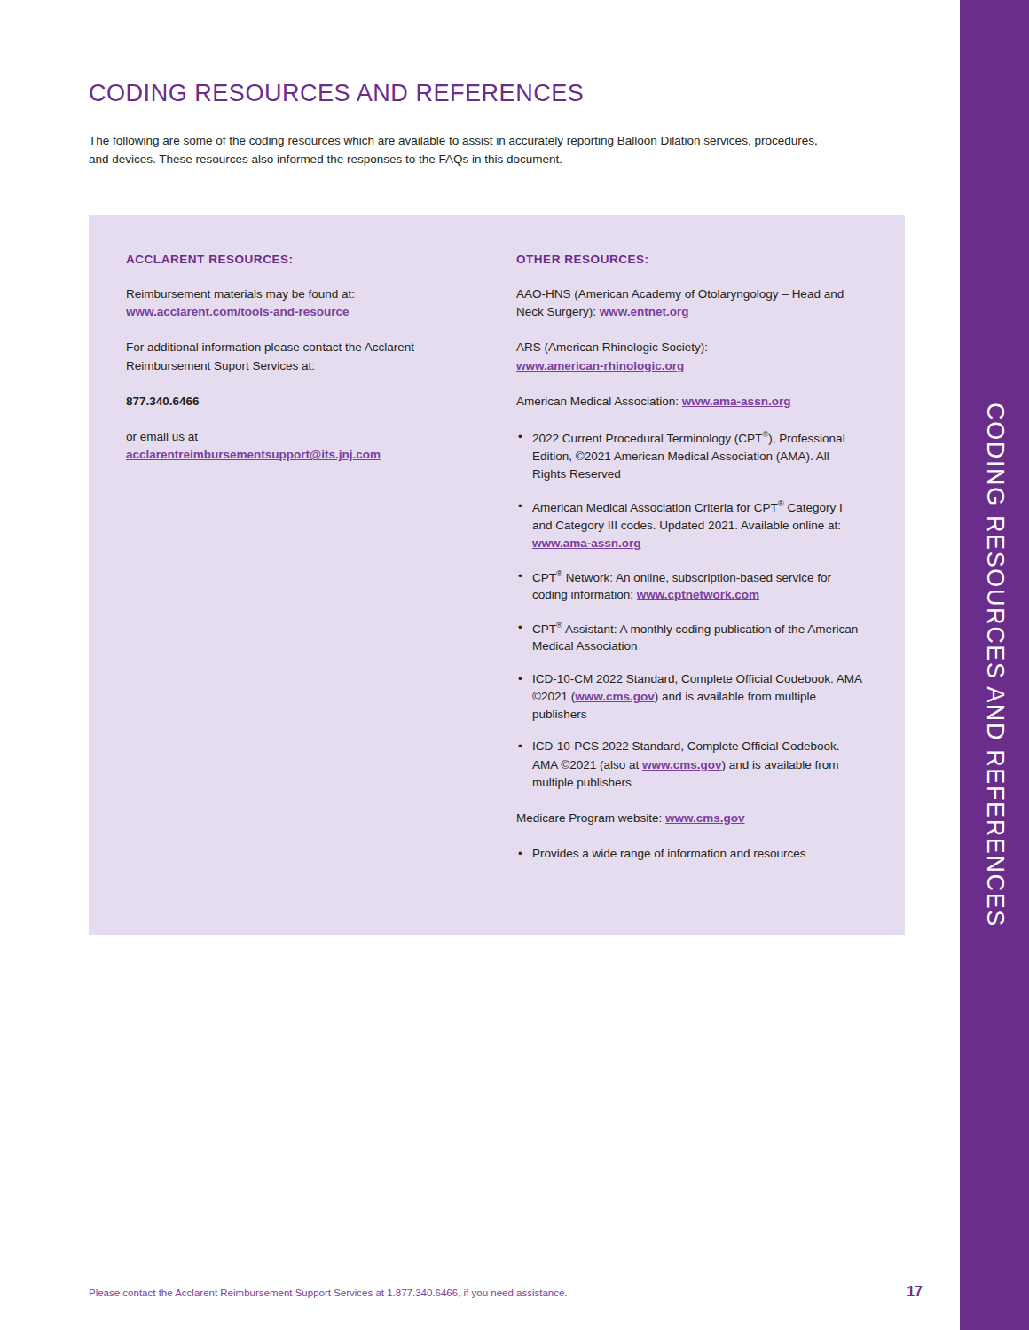Coding Resources and References
Coding Resources and References
The following are some of the coding resources which are available to assist in accurately reporting Balloon Dilation services, procedures, and devices. These resources also informed the responses to the FAQs in this document.
Acclarent Resources:
Reimbursement materials may be found at:
www.acclarent.com/tools-and-resource
For additional information please contact the Acclarent Reimbursement Suport Services at:
877.340.6466
or email us at
acclarentreimbursementsupport@its.jnj.com
Other Resources:
AAO-HNS (American Academy of Otolaryngology – Head and Neck Surgery): www.entnet.org
ARS (American Rhinologic Society):
www.american-rhinologic.org
American Medical Association: www.ama-assn.org
2022 Current Procedural Terminology (CPT®), Professional Edition, ©2021 American Medical Association (AMA). All Rights Reserved
American Medical Association Criteria for CPT® Category I and Category III codes. Updated 2021. Available online at: www.ama-assn.org
CPT® Network: An online, subscription-based service for coding information: www.cptnetwork.com
CPT® Assistant: A monthly coding publication of the American Medical Association
ICD-10-CM 2022 Standard, Complete Official Codebook. AMA ©2021 (www.cms.gov) and is available from multiple publishers
ICD-10-PCS 2022 Standard, Complete Official Codebook. AMA ©2021 (also at www.cms.gov) and is available from multiple publishers
Medicare Program website: www.cms.gov
Provides a wide range of information and resources
Please contact the Acclarent Reimbursement Support Services at 1.877.340.6466, if you need assistance.
17